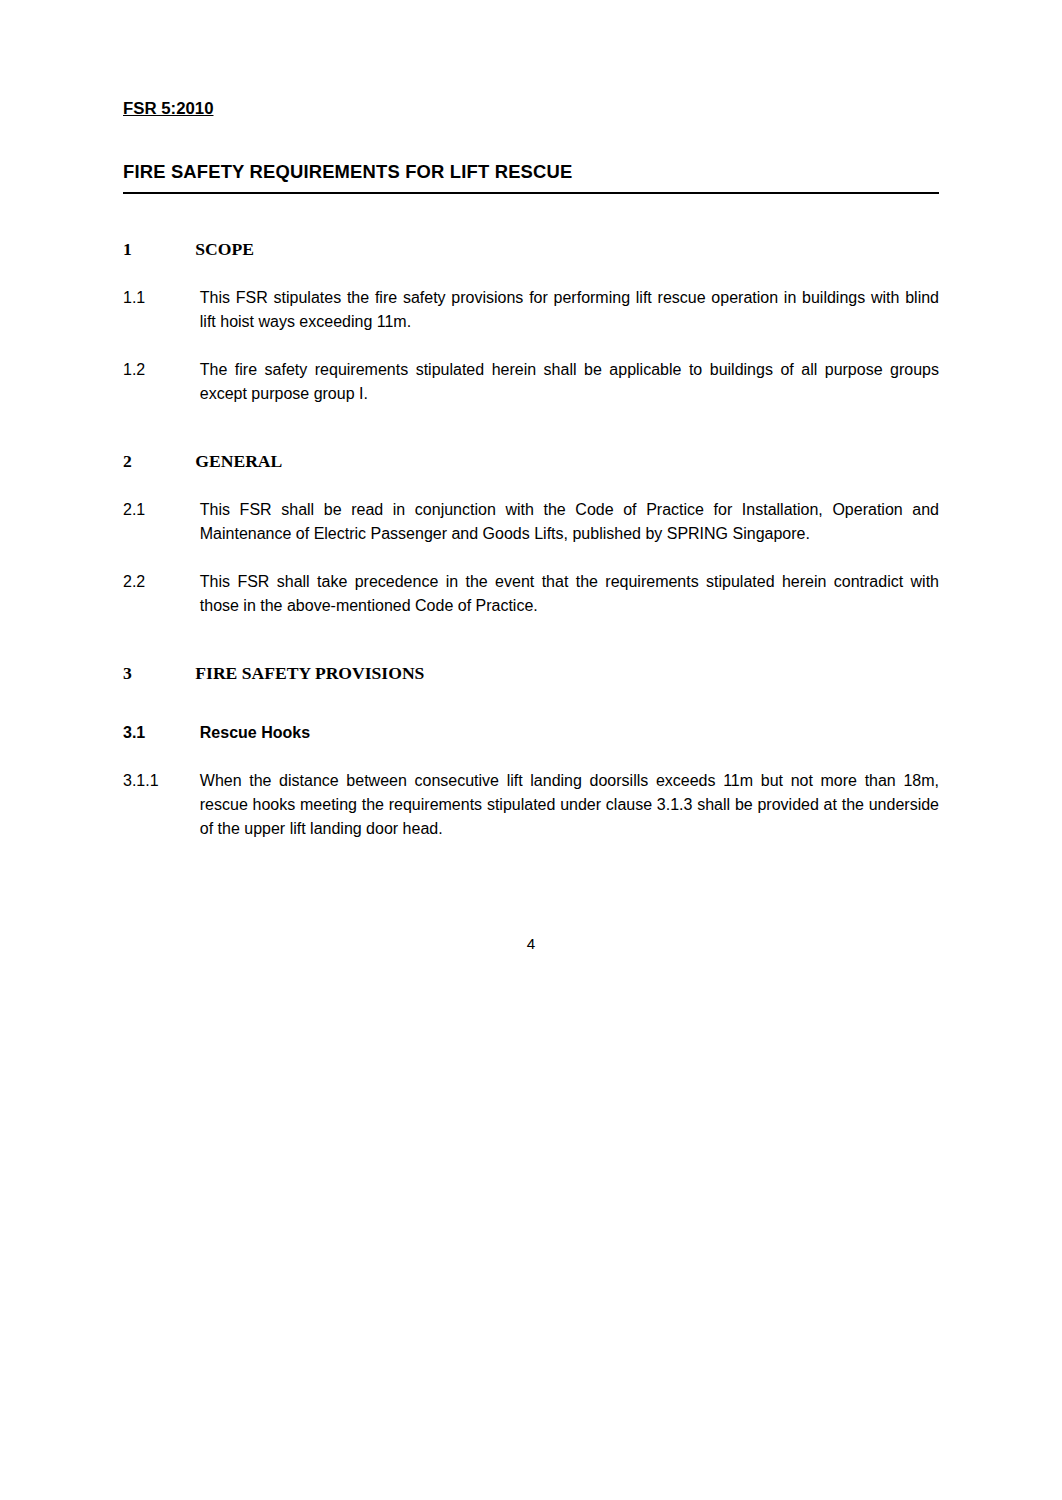FSR 5:2010
FIRE SAFETY REQUIREMENTS FOR LIFT RESCUE
1
SCOPE
1.1 This FSR stipulates the fire safety provisions for performing lift rescue operation in buildings with blind lift hoist ways exceeding 11m.
1.2 The fire safety requirements stipulated herein shall be applicable to buildings of all purpose groups except purpose group I.
2
GENERAL
2.1 This FSR shall be read in conjunction with the Code of Practice for Installation, Operation and Maintenance of Electric Passenger and Goods Lifts, published by SPRING Singapore.
2.2 This FSR shall take precedence in the event that the requirements stipulated herein contradict with those in the above-mentioned Code of Practice.
3
FIRE SAFETY PROVISIONS
3.1 Rescue Hooks
3.1.1 When the distance between consecutive lift landing doorsills exceeds 11m but not more than 18m, rescue hooks meeting the requirements stipulated under clause 3.1.3 shall be provided at the underside of the upper lift landing door head.
4